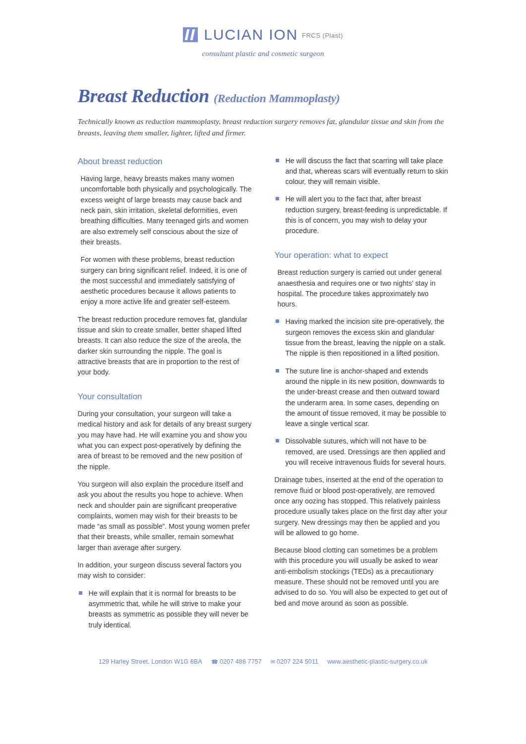LUCIAN IONFRCS (Plast)
consultant plastic and cosmetic surgeon
Breast Reduction (Reduction Mammoplasty)
Technically known as reduction mammoplasty, breast reduction surgery removes fat, glandular tissue and skin from the breasts, leaving them smaller, lighter, lifted and firmer.
About breast reduction
Having large, heavy breasts makes many women uncomfortable both physically and psychologically. The excess weight of large breasts may cause back and neck pain, skin irritation, skeletal deformities, even breathing difficulties. Many teenaged girls and women are also extremely self conscious about the size of their breasts.
For women with these problems, breast reduction surgery can bring significant relief. Indeed, it is one of the most successful and immediately satisfying of aesthetic procedures because it allows patients to enjoy a more active life and greater self-esteem.
The breast reduction procedure removes fat, glandular tissue and skin to create smaller, better shaped lifted breasts. It can also reduce the size of the areola, the darker skin surrounding the nipple. The goal is attractive breasts that are in proportion to the rest of your body.
Your consultation
During your consultation, your surgeon will take a medical history and ask for details of any breast surgery you may have had. He will examine you and show you what you can expect post-operatively by defining the area of breast to be removed and the new position of the nipple.
You surgeon will also explain the procedure itself and ask you about the results you hope to achieve. When neck and shoulder pain are significant preoperative complaints, women may wish for their breasts to be made “as small as possible”. Most young women prefer that their breasts, while smaller, remain somewhat larger than average after surgery.
In addition, your surgeon discuss several factors you may wish to consider:
He will explain that it is normal for breasts to be asymmetric that, while he will strive to make your breasts as symmetric as possible they will never be truly identical.
He will discuss the fact that scarring will take place and that, whereas scars will eventually return to skin colour, they will remain visible.
He will alert you to the fact that, after breast reduction surgery, breast-feeding is unpredictable. If this is of concern, you may wish to delay your procedure.
Your operation: what to expect
Breast reduction surgery is carried out under general anaesthesia and requires one or two nights’ stay in hospital. The procedure takes approximately two hours.
Having marked the incision site pre-operatively, the surgeon removes the excess skin and glandular tissue from the breast, leaving the nipple on a stalk. The nipple is then repositioned in a lifted position.
The suture line is anchor-shaped and extends around the nipple in its new position, downwards to the under-breast crease and then outward toward the underarm area. In some cases, depending on the amount of tissue removed, it may be possible to leave a single vertical scar.
Dissolvable sutures, which will not have to be removed, are used. Dressings are then applied and you will receive intravenous fluids for several hours.
Drainage tubes, inserted at the end of the operation to remove fluid or blood post-operatively, are removed once any oozing has stopped. This relatively painless procedure usually takes place on the first day after your surgery. New dressings may then be applied and you will be allowed to go home.
Because blood clotting can sometimes be a problem with this procedure you will usually be asked to wear anti-embolism stockings (TEDs) as a precautionary measure. These should not be removed until you are advised to do so. You will also be expected to get out of bed and move around as soon as possible.
129 Harley Street, London W1G 6BA ☎0207 486 7757 ✉0207 224 5011 www.aesthetic-plastic-surgery.co.uk